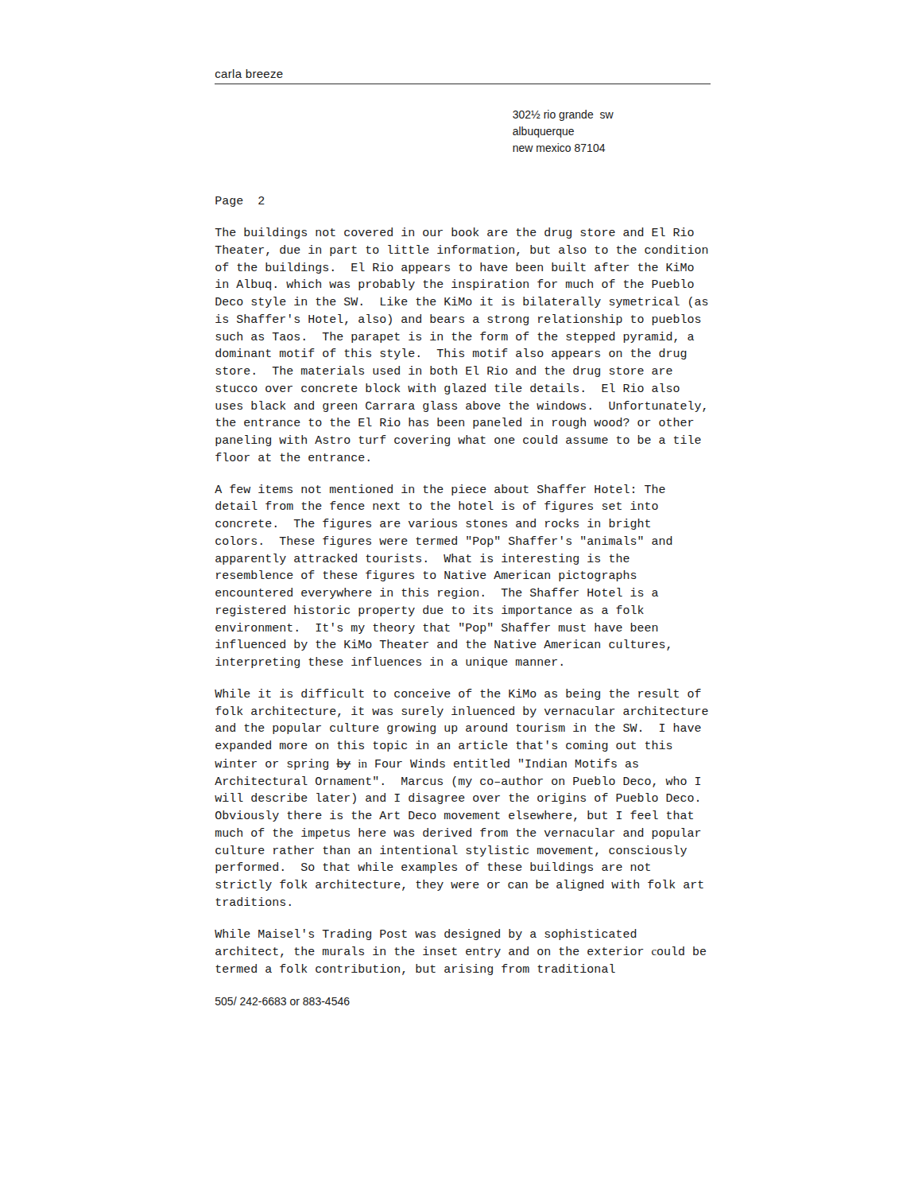carla breeze
302½ rio grande sw
albuquerque
new mexico 87104
Page 2
The buildings not covered in our book are the drug store and El Rio Theater, due in part to little information, but also to the condition of the buildings. El Rio appears to have been built after the KiMo in Albuq. which was probably the inspiration for much of the Pueblo Deco style in the SW. Like the KiMo it is bilaterally symetrical (as is Shaffer's Hotel, also) and bears a strong relationship to pueblos such as Taos. The parapet is in the form of the stepped pyramid, a dominant motif of this style. This motif also appears on the drug store. The materials used in both El Rio and the drug store are stucco over concrete block with glazed tile details. El Rio also uses black and green Carrara glass above the windows. Unfortunately, the entrance to the El Rio has been paneled in rough wood? or other paneling with Astro turf covering what one could assume to be a tile floor at the entrance.
A few items not mentioned in the piece about Shaffer Hotel: The detail from the fence next to the hotel is of figures set into concrete. The figures are various stones and rocks in bright colors. These figures were termed "Pop" Shaffer's "animals" and apparently attracked tourists. What is interesting is the resemblence of these figures to Native American pictographs encountered everywhere in this region. The Shaffer Hotel is a registered historic property due to its importance as a folk environment. It's my theory that "Pop" Shaffer must have been influenced by the KiMo Theater and the Native American cultures, interpreting these influences in a unique manner.
While it is difficult to conceive of the KiMo as being the result of folk architecture, it was surely inluenced by vernacular architecture and the popular culture growing up around tourism in the SW. I have expanded more on this topic in an article that's coming out this winter or spring by in Four Winds entitled "Indian Motifs as Architectural Ornament". Marcus (my co–author on Pueblo Deco, who I will describe later) and I disagree over the origins of Pueblo Deco. Obviously there is the Art Deco movement elsewhere, but I feel that much of the impetus here was derived from the vernacular and popular culture rather than an intentional stylistic movement, consciously performed. So that while examples of these buildings are not strictly folk architecture, they were or can be aligned with folk art traditions.
While Maisel's Trading Post was designed by a sophisticated architect, the murals in the inset entry and on the exterior could be termed a folk contribution, but arising from traditional
505/ 242-6683 or 883-4546